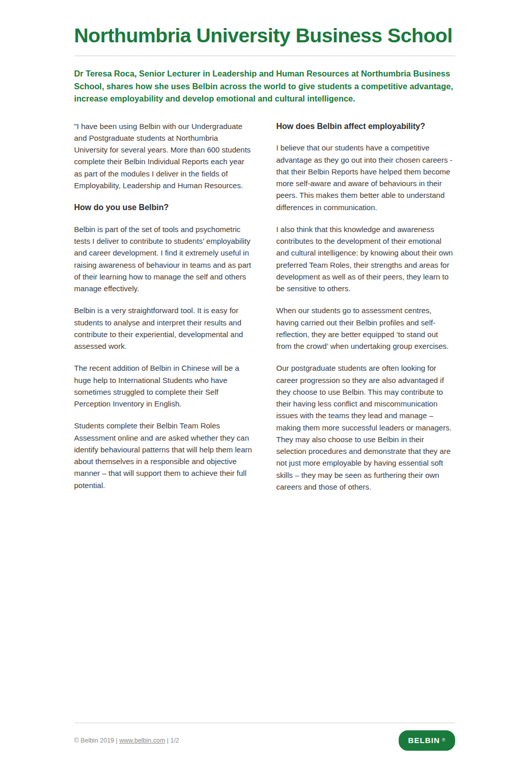Northumbria University Business School
Dr Teresa Roca, Senior Lecturer in Leadership and Human Resources at Northumbria Business School, shares how she uses Belbin across the world to give students a competitive advantage, increase employability and develop emotional and cultural intelligence.
"I have been using Belbin with our Undergraduate and Postgraduate students at Northumbria University for several years. More than 600 students complete their Belbin Individual Reports each year as part of the modules I deliver in the fields of Employability, Leadership and Human Resources.
How do you use Belbin?
Belbin is part of the set of tools and psychometric tests I deliver to contribute to students’ employability and career development. I find it extremely useful in raising awareness of behaviour in teams and as part of their learning how to manage the self and others manage effectively.
Belbin is a very straightforward tool. It is easy for students to analyse and interpret their results and contribute to their experiential, developmental and assessed work.
The recent addition of Belbin in Chinese will be a huge help to International Students who have sometimes struggled to complete their Self Perception Inventory in English.
Students complete their Belbin Team Roles Assessment online and are asked whether they can identify behavioural patterns that will help them learn about themselves in a responsible and objective manner – that will support them to achieve their full potential.
How does Belbin affect employability?
I believe that our students have a competitive advantage as they go out into their chosen careers - that their Belbin Reports have helped them become more self-aware and aware of behaviours in their peers. This makes them better able to understand differences in communication.
I also think that this knowledge and awareness contributes to the development of their emotional and cultural intelligence: by knowing about their own preferred Team Roles, their strengths and areas for development as well as of their peers, they learn to be sensitive to others.
When our students go to assessment centres, having carried out their Belbin profiles and self-reflection, they are better equipped ‘to stand out from the crowd’ when undertaking group exercises.
Our postgraduate students are often looking for career progression so they are also advantaged if they choose to use Belbin. This may contribute to their having less conflict and miscommunication issues with the teams they lead and manage – making them more successful leaders or managers. They may also choose to use Belbin in their selection procedures and demonstrate that they are not just more employable by having essential soft skills – they may be seen as furthering their own careers and those of others.
© Belbin 2019 | www.belbin.com | 1/2 BELBIN®